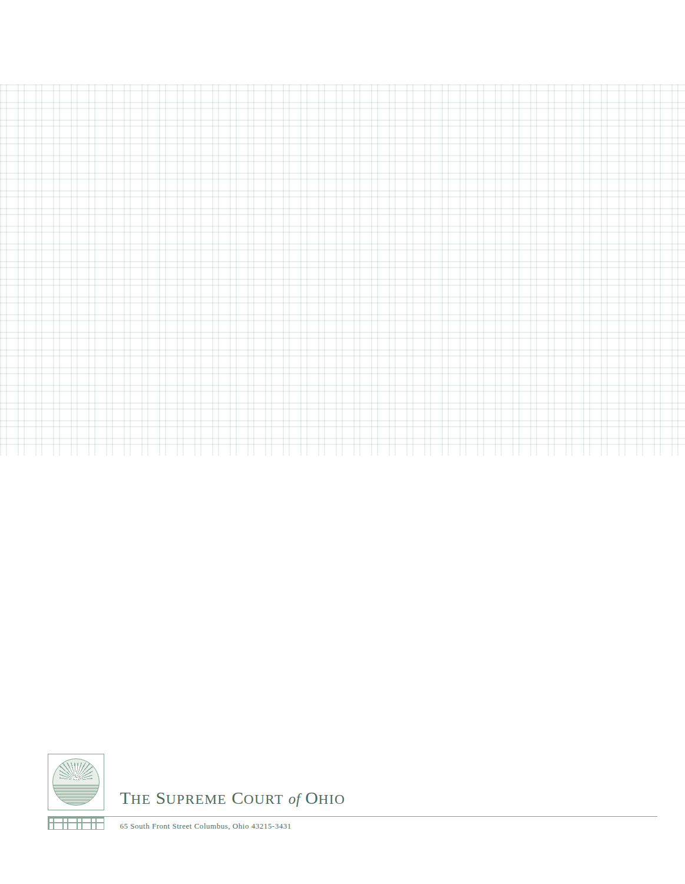THE SUPREME COURT of OHIO
65 South Front Street Columbus, Ohio 43215-3431